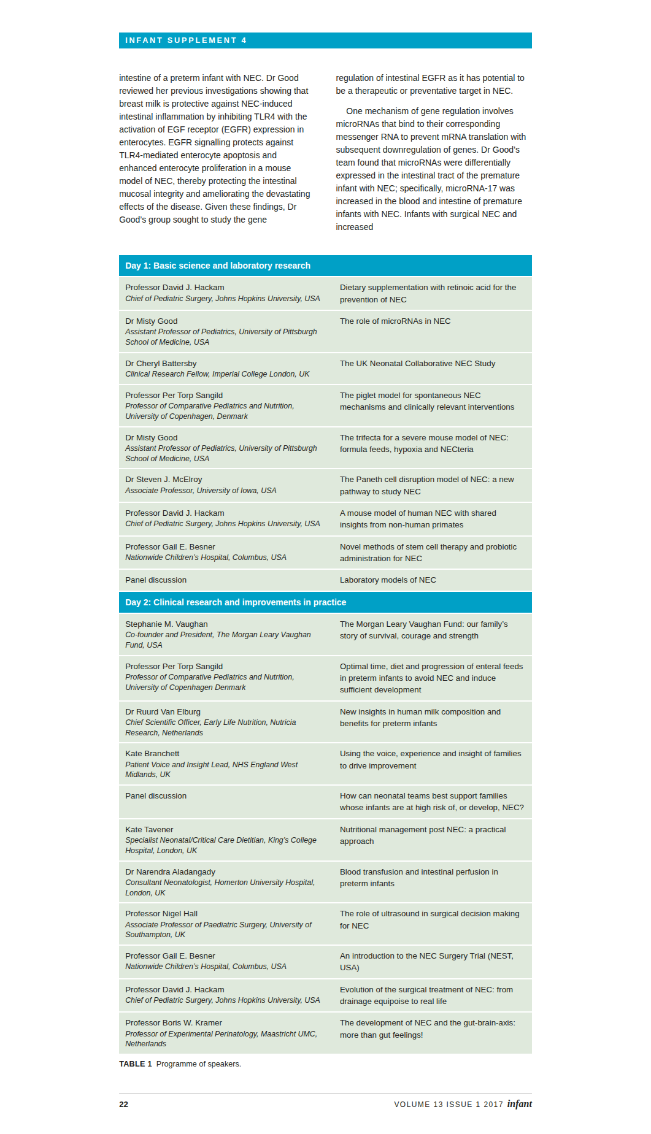Infant Supplement 4
intestine of a preterm infant with NEC. Dr Good reviewed her previous investigations showing that breast milk is protective against NEC-induced intestinal inflammation by inhibiting TLR4 with the activation of EGF receptor (EGFR) expression in enterocytes. EGFR signalling protects against TLR4-mediated enterocyte apoptosis and enhanced enterocyte proliferation in a mouse model of NEC, thereby protecting the intestinal mucosal integrity and ameliorating the devastating effects of the disease. Given these findings, Dr Good’s group sought to study the gene
regulation of intestinal EGFR as it has potential to be a therapeutic or preventative target in NEC.
One mechanism of gene regulation involves microRNAs that bind to their corresponding messenger RNA to prevent mRNA translation with subsequent downregulation of genes. Dr Good’s team found that microRNAs were differentially expressed in the intestinal tract of the premature infant with NEC; specifically, microRNA-17 was increased in the blood and intestine of premature infants with NEC. Infants with surgical NEC and increased
| Day 1: Basic science and laboratory research |
| Professor David J. Hackam Chief of Pediatric Surgery, Johns Hopkins University, USA | Dietary supplementation with retinoic acid for the prevention of NEC |
| Dr Misty Good Assistant Professor of Pediatrics, University of Pittsburgh School of Medicine, USA | The role of microRNAs in NEC |
| Dr Cheryl Battersby Clinical Research Fellow, Imperial College London, UK | The UK Neonatal Collaborative NEC Study |
| Professor Per Torp Sangild Professor of Comparative Pediatrics and Nutrition, University of Copenhagen, Denmark | The piglet model for spontaneous NEC mechanisms and clinically relevant interventions |
| Dr Misty Good Assistant Professor of Pediatrics, University of Pittsburgh School of Medicine, USA | The trifecta for a severe mouse model of NEC: formula feeds, hypoxia and NECteria |
| Dr Steven J. McElroy Associate Professor, University of Iowa, USA | The Paneth cell disruption model of NEC: a new pathway to study NEC |
| Professor David J. Hackam Chief of Pediatric Surgery, Johns Hopkins University, USA | A mouse model of human NEC with shared insights from non-human primates |
| Professor Gail E. Besner Nationwide Children’s Hospital, Columbus, USA | Novel methods of stem cell therapy and probiotic administration for NEC |
| Panel discussion | Laboratory models of NEC |
| Day 2: Clinical research and improvements in practice |
| Stephanie M. Vaughan Co-founder and President, The Morgan Leary Vaughan Fund, USA | The Morgan Leary Vaughan Fund: our family’s story of survival, courage and strength |
| Professor Per Torp Sangild Professor of Comparative Pediatrics and Nutrition, University of Copenhagen Denmark | Optimal time, diet and progression of enteral feeds in preterm infants to avoid NEC and induce sufficient development |
| Dr Ruurd Van Elburg Chief Scientific Officer, Early Life Nutrition, Nutricia Research, Netherlands | New insights in human milk composition and benefits for preterm infants |
| Kate Branchett Patient Voice and Insight Lead, NHS England West Midlands, UK | Using the voice, experience and insight of families to drive improvement |
| Panel discussion | How can neonatal teams best support families whose infants are at high risk of, or develop, NEC? |
| Kate Tavener Specialist Neonatal/Critical Care Dietitian, King’s College Hospital, London, UK | Nutritional management post NEC: a practical approach |
| Dr Narendra Aladangady Consultant Neonatologist, Homerton University Hospital, London, UK | Blood transfusion and intestinal perfusion in preterm infants |
| Professor Nigel Hall Associate Professor of Paediatric Surgery, University of Southampton, UK | The role of ultrasound in surgical decision making for NEC |
| Professor Gail E. Besner Nationwide Children’s Hospital, Columbus, USA | An introduction to the NEC Surgery Trial (NEST, USA) |
| Professor David J. Hackam Chief of Pediatric Surgery, Johns Hopkins University, USA | Evolution of the surgical treatment of NEC: from drainage equipoise to real life |
| Professor Boris W. Kramer Professor of Experimental Perinatology, Maastricht UMC, Netherlands | The development of NEC and the gut-brain-axis: more than gut feelings! |
TABLE 1 Programme of speakers.
22
VOLUME 13 ISSUE 1 2017infant